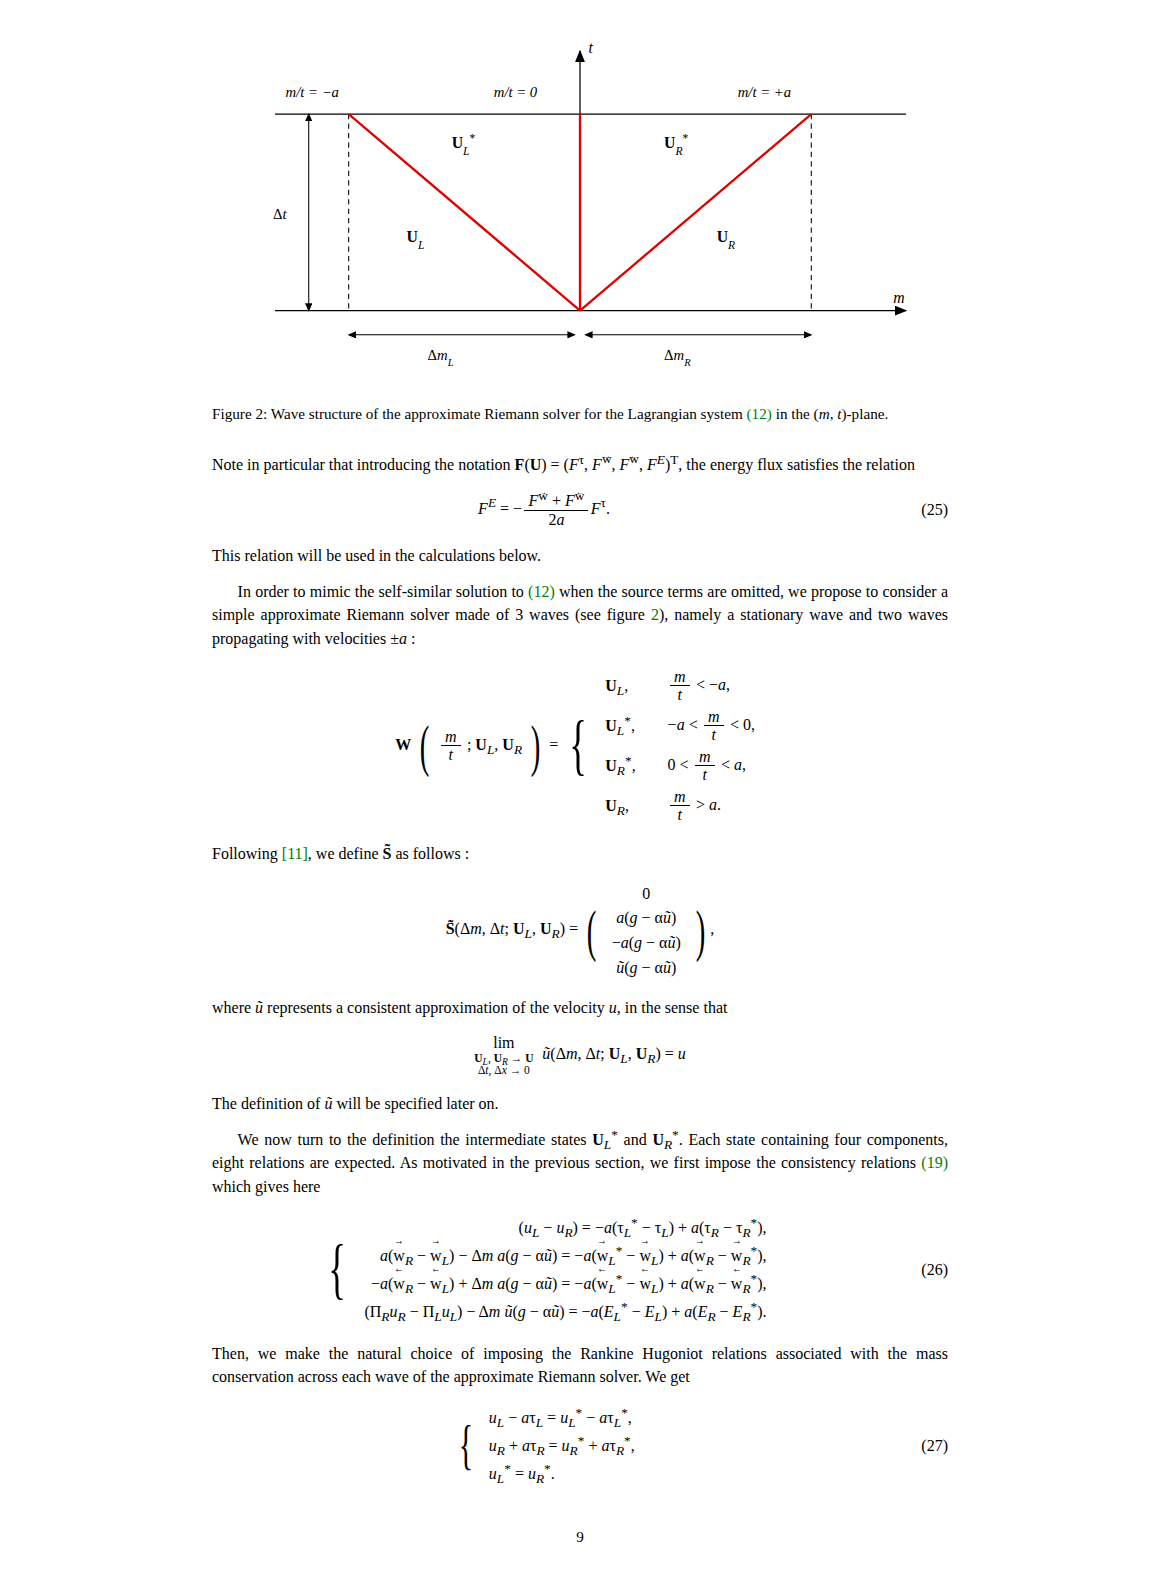t m m/t = −a m/t = 0 m/t = +a UL* UR* UL UR Δt ΔmL ΔmR
Figure 2: Wave structure of the approximate Riemann solver for the Lagrangian system (12) in the (m, t)-plane.
Note in particular that introducing the notation F(U) = (Fτ, Fw, Fw, FE)T, the energy flux satisfies the relation
FE = −Fw + Fw 2a Fτ.
(25)
This relation will be used in the calculations below.
In order to mimic the self-similar solution to (12) when the source terms are omitted, we propose to consider a simple approximate Riemann solver made of 3 waves (see figure 2), namely a stationary wave and two waves propagating with velocities ±a :
W ( mt ; UL, UR ) = {
| U L , | m t < − a , |
| U L * , | − a < m t < 0, |
| U R * , | 0 < m t < a , |
| U R , | m t > a . |
Following [11], we define S̃ as follows :
S̃(Δm, Δt; UL, UR) = (
| 0 |
| a ( g − α ũ ) |
| − a ( g − α ũ ) |
| ũ ( g − α ũ ) |
),
where ũ represents a consistent approximation of the velocity u, in the sense that
lim UL, UR → U Δt, Δx → 0 ũ(Δm, Δt; UL, UR) = u
The definition of ũ will be specified later on.
We now turn to the definition the intermediate states UL* and UR*. Each state containing four components, eight relations are expected. As motivated in the previous section, we first impose the consistency relations (19) which gives here
{
| ( u L − u R ) = − a (τ L * − τ L ) + a (τ R − τ R * ), |
| a ( w R − w L ) − Δ m a ( g − α ũ ) = − a ( w L * − w L ) + a ( w R − w R * ), |
| − a ( w R − w L ) + Δ m a ( g − α ũ ) = − a ( w L * − w L ) + a ( w R − w R * ), |
| (Π R u R − Π L u L ) − Δ m ũ ( g − α ũ ) = − a ( E L * − E L ) + a ( E R − E R * ). |
(26)
Then, we make the natural choice of imposing the Rankine Hugoniot relations associated with the mass conservation across each wave of the approximate Riemann solver. We get
{
| u L − a τ L = u L * − a τ L * , |
| u R + a τ R = u R * + a τ R * , |
| u L * = u R * . |
(27)
9